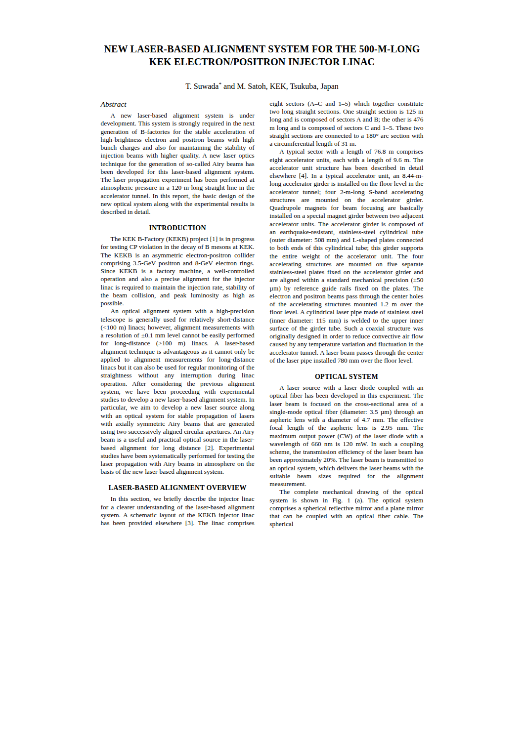NEW LASER-BASED ALIGNMENT SYSTEM FOR THE 500-M-LONG KEK ELECTRON/POSITRON INJECTOR LINAC
T. Suwada* and M. Satoh, KEK, Tsukuba, Japan
Abstract
A new laser-based alignment system is under development. This system is strongly required in the next generation of B-factories for the stable acceleration of high-brightness electron and positron beams with high bunch charges and also for maintaining the stability of injection beams with higher quality. A new laser optics technique for the generation of so-called Airy beams has been developed for this laser-based alignment system. The laser propagation experiment has been performed at atmospheric pressure in a 120-m-long straight line in the accelerator tunnel. In this report, the basic design of the new optical system along with the experimental results is described in detail.
Introduction
The KEK B-Factory (KEKB) project [1] is in progress for testing CP violation in the decay of B mesons at KEK. The KEKB is an asymmetric electron-positron collider comprising 3.5-GeV positron and 8-GeV electron rings. Since KEKB is a factory machine, a well-controlled operation and also a precise alignment for the injector linac is required to maintain the injection rate, stability of the beam collision, and peak luminosity as high as possible.
An optical alignment system with a high-precision telescope is generally used for relatively short-distance (<100 m) linacs; however, alignment measurements with a resolution of ±0.1 mm level cannot be easily performed for long-distance (>100 m) linacs. A laser-based alignment technique is advantageous as it cannot only be applied to alignment measurements for long-distance linacs but it can also be used for regular monitoring of the straightness without any interruption during linac operation. After considering the previous alignment system, we have been proceeding with experimental studies to develop a new laser-based alignment system. In particular, we aim to develop a new laser source along with an optical system for stable propagation of lasers with axially symmetric Airy beams that are generated using two successively aligned circular apertures. An Airy beam is a useful and practical optical source in the laser-based alignment for long distance [2]. Experimental studies have been systematically performed for testing the laser propagation with Airy beams in atmosphere on the basis of the new laser-based alignment system.
Laser-based alignment overview
In this section, we briefly describe the injector linac for a clearer understanding of the laser-based alignment system. A schematic layout of the KEKB injector linac has been provided elsewhere [3]. The linac comprises eight sectors (A–C and 1–5) which together constitute two long straight sections. One straight section is 125 m long and is composed of sectors A and B; the other is 476 m long and is composed of sectors C and 1–5. These two straight sections are connected to a 180° arc section with a circumferential length of 31 m.
A typical sector with a length of 76.8 m comprises eight accelerator units, each with a length of 9.6 m. The accelerator unit structure has been described in detail elsewhere [4]. In a typical accelerator unit, an 8.44-m-long accelerator girder is installed on the floor level in the accelerator tunnel; four 2-m-long S-band accelerating structures are mounted on the accelerator girder. Quadrupole magnets for beam focusing are basically installed on a special magnet girder between two adjacent accelerator units. The accelerator girder is composed of an earthquake-resistant, stainless-steel cylindrical tube (outer diameter: 508 mm) and L-shaped plates connected to both ends of this cylindrical tube; this girder supports the entire weight of the accelerator unit. The four accelerating structures are mounted on five separate stainless-steel plates fixed on the accelerator girder and are aligned within a standard mechanical precision (±50 µm) by reference guide rails fixed on the plates. The electron and positron beams pass through the center holes of the accelerating structures mounted 1.2 m over the floor level. A cylindrical laser pipe made of stainless steel (inner diameter: 115 mm) is welded to the upper inner surface of the girder tube. Such a coaxial structure was originally designed in order to reduce convective air flow caused by any temperature variation and fluctuation in the accelerator tunnel. A laser beam passes through the center of the laser pipe installed 780 mm over the floor level.
Optical system
A laser source with a laser diode coupled with an optical fiber has been developed in this experiment. The laser beam is focused on the cross-sectional area of a single-mode optical fiber (diameter: 3.5 µm) through an aspheric lens with a diameter of 4.7 mm. The effective focal length of the aspheric lens is 2.95 mm. The maximum output power (CW) of the laser diode with a wavelength of 660 nm is 120 mW. In such a coupling scheme, the transmission efficiency of the laser beam has been approximately 20%. The laser beam is transmitted to an optical system, which delivers the laser beams with the suitable beam sizes required for the alignment measurement.
The complete mechanical drawing of the optical system is shown in Fig. 1 (a). The optical system comprises a spherical reflective mirror and a plane mirror that can be coupled with an optical fiber cable. The spherical